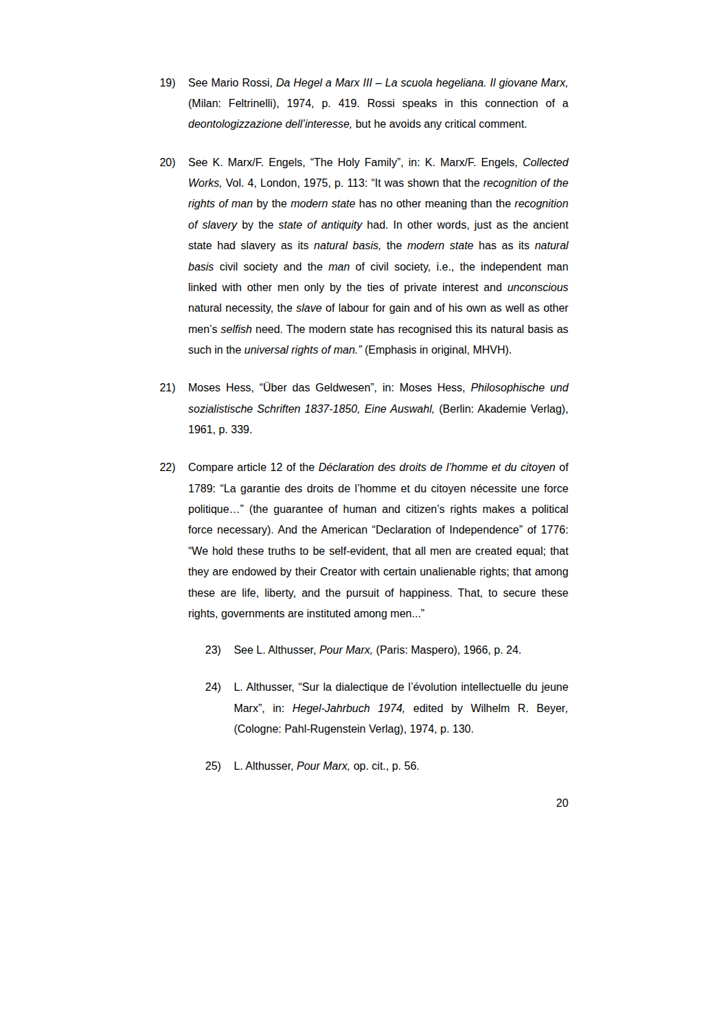19) See Mario Rossi, Da Hegel a Marx III – La scuola hegeliana. Il giovane Marx, (Milan: Feltrinelli), 1974, p. 419. Rossi speaks in this connection of a deontologizzazione dell’interesse, but he avoids any critical comment.
20) See K. Marx/F. Engels, “The Holy Family”, in: K. Marx/F. Engels, Collected Works, Vol. 4, London, 1975, p. 113: “It was shown that the recognition of the rights of man by the modern state has no other meaning than the recognition of slavery by the state of antiquity had. In other words, just as the ancient state had slavery as its natural basis, the modern state has as its natural basis civil society and the man of civil society, i.e., the independent man linked with other men only by the ties of private interest and unconscious natural necessity, the slave of labour for gain and of his own as well as other men’s selfish need. The modern state has recognised this its natural basis as such in the universal rights of man.” (Emphasis in original, MHVH).
21) Moses Hess, “Über das Geldwesen”, in: Moses Hess, Philosophische und sozialistische Schriften 1837-1850, Eine Auswahl, (Berlin: Akademie Verlag), 1961, p. 339.
22) Compare article 12 of the Déclaration des droits de l’homme et du citoyen of 1789: “La garantie des droits de l’homme et du citoyen nécessite une force politique…” (the guarantee of human and citizen’s rights makes a political force necessary). And the American “Declaration of Independence” of 1776: “We hold these truths to be self-evident, that all men are created equal; that they are endowed by their Creator with certain unalienable rights; that among these are life, liberty, and the pursuit of happiness. That, to secure these rights, governments are instituted among men...”
23) See L. Althusser, Pour Marx, (Paris: Maspero), 1966, p. 24.
24) L. Althusser, “Sur la dialectique de l’évolution intellectuelle du jeune Marx”, in: Hegel-Jahrbuch 1974, edited by Wilhelm R. Beyer, (Cologne: Pahl-Rugenstein Verlag), 1974, p. 130.
25) L. Althusser, Pour Marx, op. cit., p. 56.
20